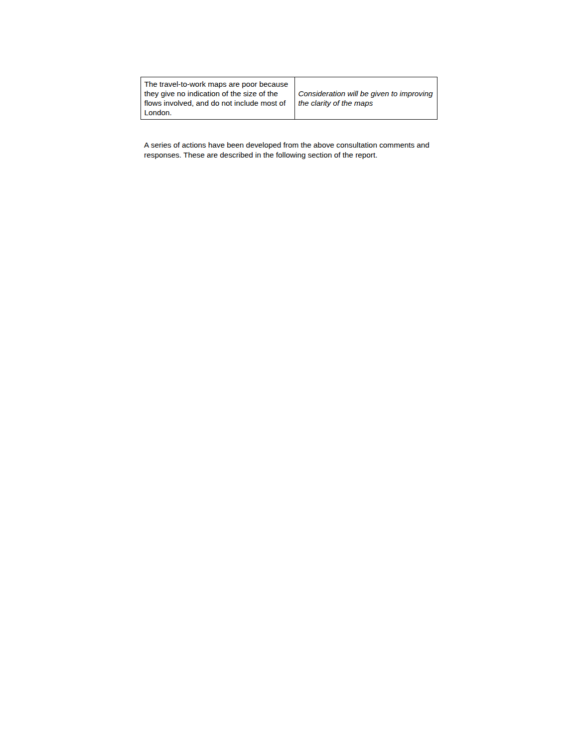| The travel-to-work maps are poor because they give no indication of the size of the flows involved, and do not include most of London. | Consideration will be given to improving the clarity of the maps |
A series of actions have been developed from the above consultation comments and responses. These are described in the following section of the report.